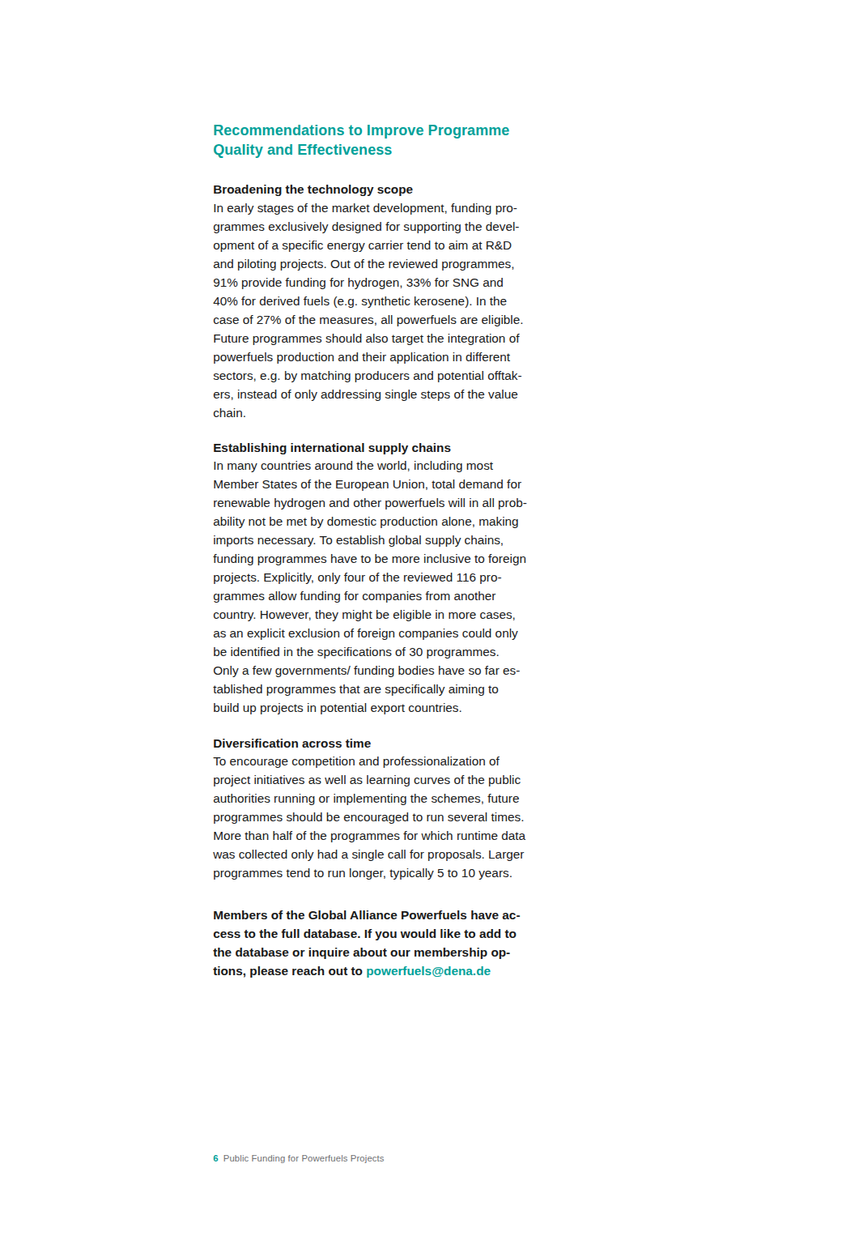Recommendations to Improve Programme
Quality and Effectiveness
Broadening the technology scope
In early stages of the market development, funding programmes exclusively designed for supporting the development of a specific energy carrier tend to aim at R&D and piloting projects. Out of the reviewed programmes, 91% provide funding for hydrogen, 33% for SNG and 40% for derived fuels (e.g. synthetic kerosene). In the case of 27% of the measures, all powerfuels are eligible. Future programmes should also target the integration of powerfuels production and their application in different sectors, e.g. by matching producers and potential offtakers, instead of only addressing single steps of the value chain.
Establishing international supply chains
In many countries around the world, including most Member States of the European Union, total demand for renewable hydrogen and other powerfuels will in all probability not be met by domestic production alone, making imports necessary. To establish global supply chains, funding programmes have to be more inclusive to foreign projects. Explicitly, only four of the reviewed 116 programmes allow funding for companies from another country. However, they might be eligible in more cases, as an explicit exclusion of foreign companies could only be identified in the specifications of 30 programmes. Only a few governments/ funding bodies have so far established programmes that are specifically aiming to build up projects in potential export countries.
Diversification across time
To encourage competition and professionalization of project initiatives as well as learning curves of the public authorities running or implementing the schemes, future programmes should be encouraged to run several times. More than half of the programmes for which runtime data was collected only had a single call for proposals. Larger programmes tend to run longer, typically 5 to 10 years.
Members of the Global Alliance Powerfuels have access to the full database. If you would like to add to the database or inquire about our membership options, please reach out to powerfuels@dena.de
6 Public Funding for Powerfuels Projects